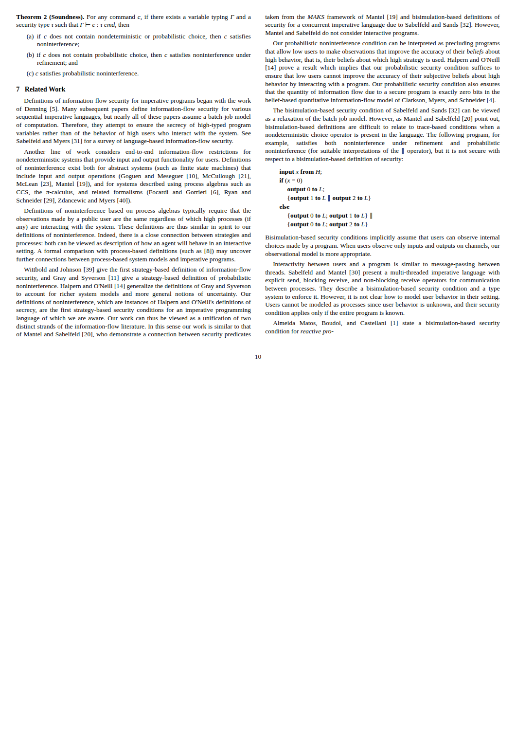Theorem 2 (Soundness). For any command c, if there exists a variable typing Γ and a security type τ such that Γ ⊢ c : τ cmd, then
if c does not contain nondeterministic or probabilistic choice, then c satisfies noninterference;
if c does not contain probabilistic choice, then c satisfies noninterference under refinement; and
c satisfies probabilistic noninterference.
7 Related Work
Definitions of information-flow security for imperative programs began with the work of Denning [5]. Many subsequent papers define information-flow security for various sequential imperative languages, but nearly all of these papers assume a batch-job model of computation. Therefore, they attempt to ensure the secrecy of high-typed program variables rather than of the behavior of high users who interact with the system. See Sabelfeld and Myers [31] for a survey of language-based information-flow security.
Another line of work considers end-to-end information-flow restrictions for nondeterministic systems that provide input and output functionality for users. Definitions of noninterference exist both for abstract systems (such as finite state machines) that include input and output operations (Goguen and Meseguer [10], McCullough [21], McLean [23], Mantel [19]), and for systems described using process algebras such as CCS, the π-calculus, and related formalisms (Focardi and Gorrieri [6], Ryan and Schneider [29], Zdancewic and Myers [40]).
Definitions of noninterference based on process algebras typically require that the observations made by a public user are the same regardless of which high processes (if any) are interacting with the system. These definitions are thus similar in spirit to our definitions of noninterference. Indeed, there is a close connection between strategies and processes: both can be viewed as description of how an agent will behave in an interactive setting. A formal comparison with process-based definitions (such as [8]) may uncover further connections between process-based system models and imperative programs.
Wittbold and Johnson [39] give the first strategy-based definition of information-flow security, and Gray and Syverson [11] give a strategy-based definition of probabilistic noninterference. Halpern and O'Neill [14] generalize the definitions of Gray and Syverson to account for richer system models and more general notions of uncertainty. Our definitions of noninterference, which are instances of Halpern and O'Neill's definitions of secrecy, are the first strategy-based security conditions for an imperative programming language of which we are aware. Our work can thus be viewed as a unification of two distinct strands of the information-flow literature. In this sense our work is similar to that of Mantel and Sabelfeld [20], who demonstrate a connection between security predicates taken from the MAKS framework of Mantel [19] and bisimulation-based definitions of security for a concurrent imperative language due to Sabelfeld and Sands [32]. However, Mantel and Sabelfeld do not consider interactive programs.
Our probabilistic noninterference condition can be interpreted as precluding programs that allow low users to make observations that improve the accuracy of their beliefs about high behavior, that is, their beliefs about which high strategy is used. Halpern and O'Neill [14] prove a result which implies that our probabilistic security condition suffices to ensure that low users cannot improve the accuracy of their subjective beliefs about high behavior by interacting with a program. Our probabilistic security condition also ensures that the quantity of information flow due to a secure program is exactly zero bits in the belief-based quantitative information-flow model of Clarkson, Myers, and Schneider [4].
The bisimulation-based security condition of Sabelfeld and Sands [32] can be viewed as a relaxation of the batch-job model. However, as Mantel and Sabelfeld [20] point out, bisimulation-based definitions are difficult to relate to trace-based conditions when a nondeterministic choice operator is present in the language. The following program, for example, satisfies both noninterference under refinement and probabilistic noninterference (for suitable interpretations of the ∥ operator), but it is not secure with respect to a bisimulation-based definition of security:
input x from H; if (x = 0) output 0 to L; {output 1 to L ∥ output 2 to L} else {output 0 to L; output 1 to L} ∥ {output 0 to L; output 2 to L}
Bisimulation-based security conditions implicitly assume that users can observe internal choices made by a program. When users observe only inputs and outputs on channels, our observational model is more appropriate.
Interactivity between users and a program is similar to message-passing between threads. Sabelfeld and Mantel [30] present a multi-threaded imperative language with explicit send, blocking receive, and non-blocking receive operators for communication between processes. They describe a bisimulation-based security condition and a type system to enforce it. However, it is not clear how to model user behavior in their setting. Users cannot be modeled as processes since user behavior is unknown, and their security condition applies only if the entire program is known.
Almeida Matos, Boudol, and Castellani [1] state a bisimulation-based security condition for reactive pro-
10